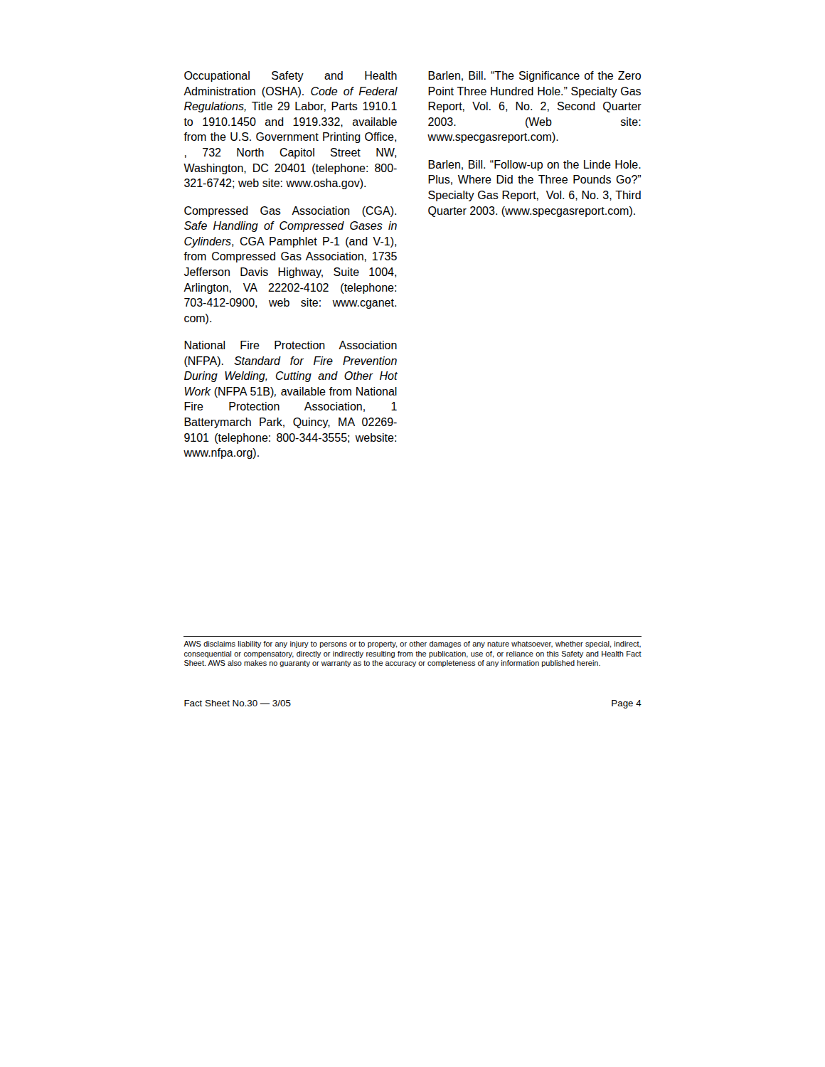Occupational Safety and Health Administration (OSHA). Code of Federal Regulations, Title 29 Labor, Parts 1910.1 to 1910.1450 and 1919.332, available from the U.S. Government Printing Office, , 732 North Capitol Street NW, Washington, DC 20401 (telephone: 800-321-6742; web site: www.osha.gov).
Compressed Gas Association (CGA). Safe Handling of Compressed Gases in Cylinders, CGA Pamphlet P-1 (and V-1), from Compressed Gas Association, 1735 Jefferson Davis Highway, Suite 1004, Arlington, VA 22202-4102 (telephone: 703-412-0900, web site: www.cganet. com).
National Fire Protection Association (NFPA). Standard for Fire Prevention During Welding, Cutting and Other Hot Work (NFPA 51B), available from National Fire Protection Association, 1 Batterymarch Park, Quincy, MA 02269-9101 (telephone: 800-344-3555; website: www.nfpa.org).
Barlen, Bill. “The Significance of the Zero Point Three Hundred Hole.” Specialty Gas Report, Vol. 6, No. 2, Second Quarter 2003. (Web site: www.specgasreport.com).
Barlen, Bill. “Follow-up on the Linde Hole. Plus, Where Did the Three Pounds Go?” Specialty Gas Report, Vol. 6, No. 3, Third Quarter 2003. (www.specgasreport.com).
AWS disclaims liability for any injury to persons or to property, or other damages of any nature whatsoever, whether special, indirect, consequential or compensatory, directly or indirectly resulting from the publication, use of, or reliance on this Safety and Health Fact Sheet. AWS also makes no guaranty or warranty as to the accuracy or completeness of any information published herein.
Fact Sheet No.30 — 3/05 Page 4